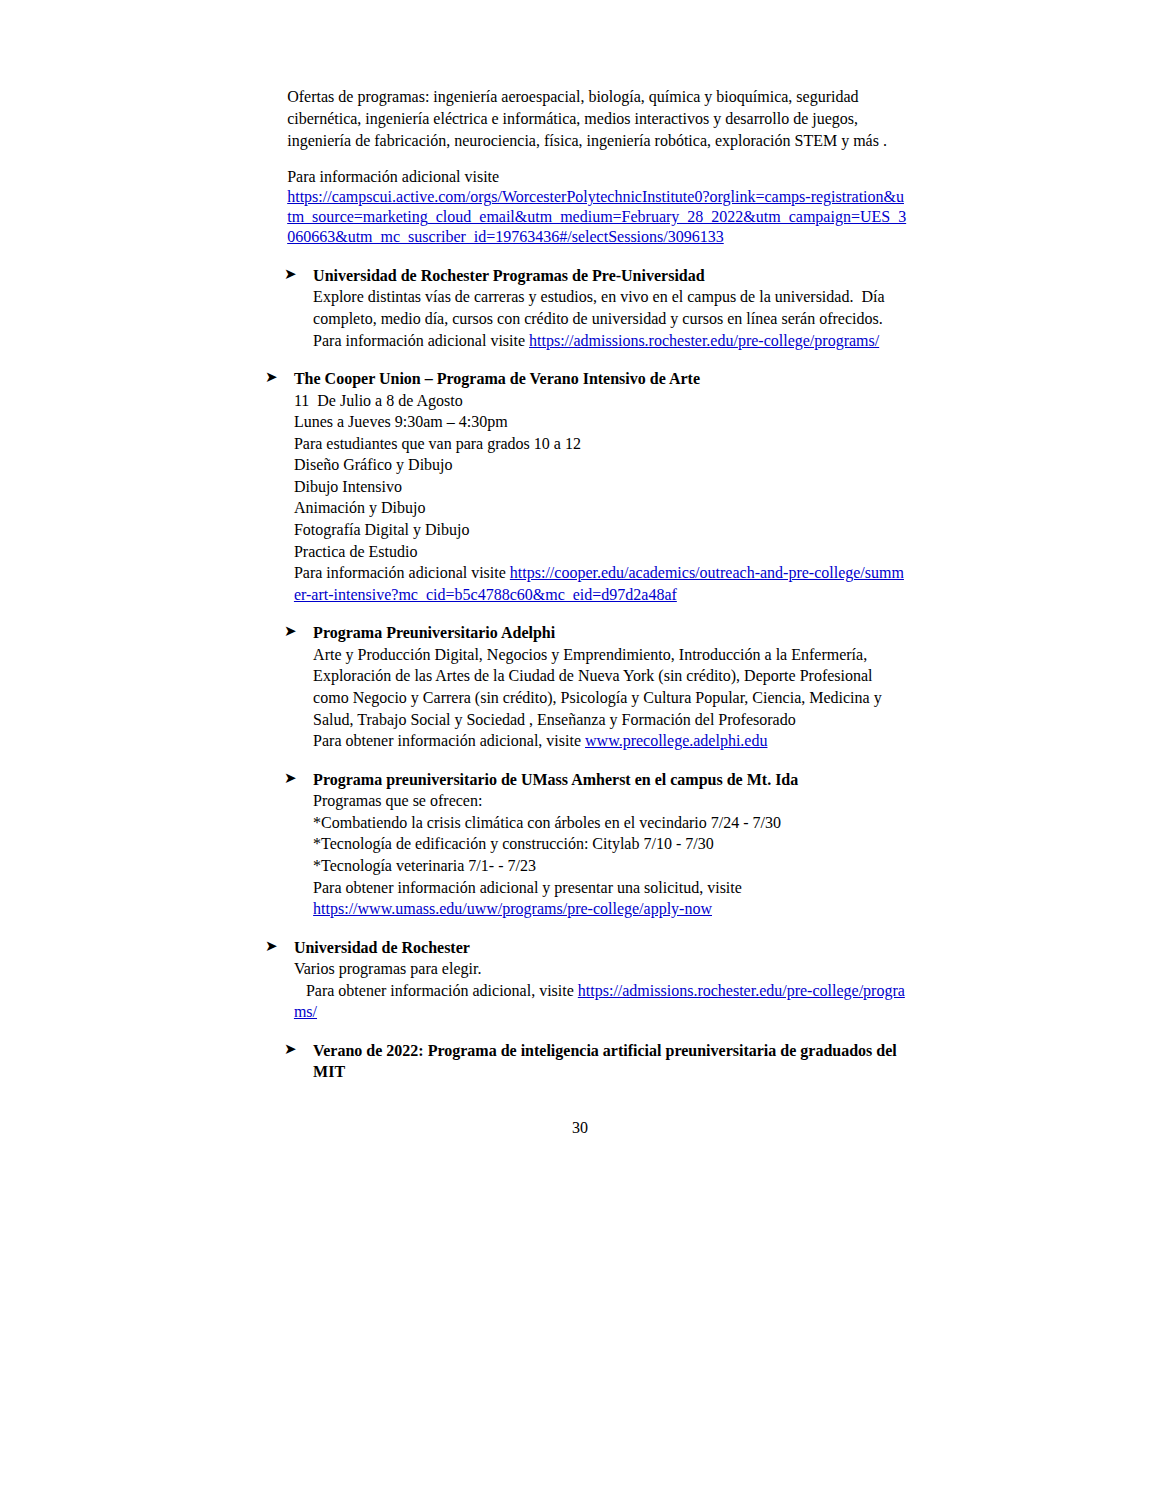Ofertas de programas: ingeniería aeroespacial, biología, química y bioquímica, seguridad cibernética, ingeniería eléctrica e informática, medios interactivos y desarrollo de juegos, ingeniería de fabricación, neurociencia, física, ingeniería robótica, exploración STEM y más .
Para información adicional visite
https://campscui.active.com/orgs/WorcesterPolytechnicInstitute0?orglink=camps-registration&utm_source=marketing_cloud_email&utm_medium=February_28_2022&utm_campaign=UES_3060663&utm_mc_suscriber_id=19763436#/selectSessions/3096133
Universidad de Rochester Programas de Pre-Universidad
Explore distintas vías de carreras y estudios, en vivo en el campus de la universidad. Día completo, medio día, cursos con crédito de universidad y cursos en línea serán ofrecidos.
Para información adicional visite https://admissions.rochester.edu/pre-college/programs/
The Cooper Union – Programa de Verano Intensivo de Arte
11 De Julio a 8 de Agosto
Lunes a Jueves 9:30am – 4:30pm
Para estudiantes que van para grados 10 a 12
Diseño Gráfico y Dibujo
Dibujo Intensivo
Animación y Dibujo
Fotografía Digital y Dibujo
Practica de Estudio
Para información adicional visite https://cooper.edu/academics/outreach-and-pre-college/summer-art-intensive?mc_cid=b5c4788c60&mc_eid=d97d2a48af
Programa Preuniversitario Adelphi
Arte y Producción Digital, Negocios y Emprendimiento, Introducción a la Enfermería, Exploración de las Artes de la Ciudad de Nueva York (sin crédito), Deporte Profesional como Negocio y Carrera (sin crédito), Psicología y Cultura Popular, Ciencia, Medicina y Salud, Trabajo Social y Sociedad , Enseñanza y Formación del Profesorado
Para obtener información adicional, visite www.precollege.adelphi.edu
Programa preuniversitario de UMass Amherst en el campus de Mt. Ida
Programas que se ofrecen:
*Combatiendo la crisis climática con árboles en el vecindario 7/24 - 7/30
*Tecnología de edificación y construcción: Citylab 7/10 - 7/30
*Tecnología veterinaria 7/1- - 7/23
Para obtener información adicional y presentar una solicitud, visite
https://www.umass.edu/uww/programs/pre-college/apply-now
Universidad de Rochester
Varios programas para elegir.
Para obtener información adicional, visite https://admissions.rochester.edu/pre-college/programs/
Verano de 2022: Programa de inteligencia artificial preuniversitaria de graduados del MIT
30